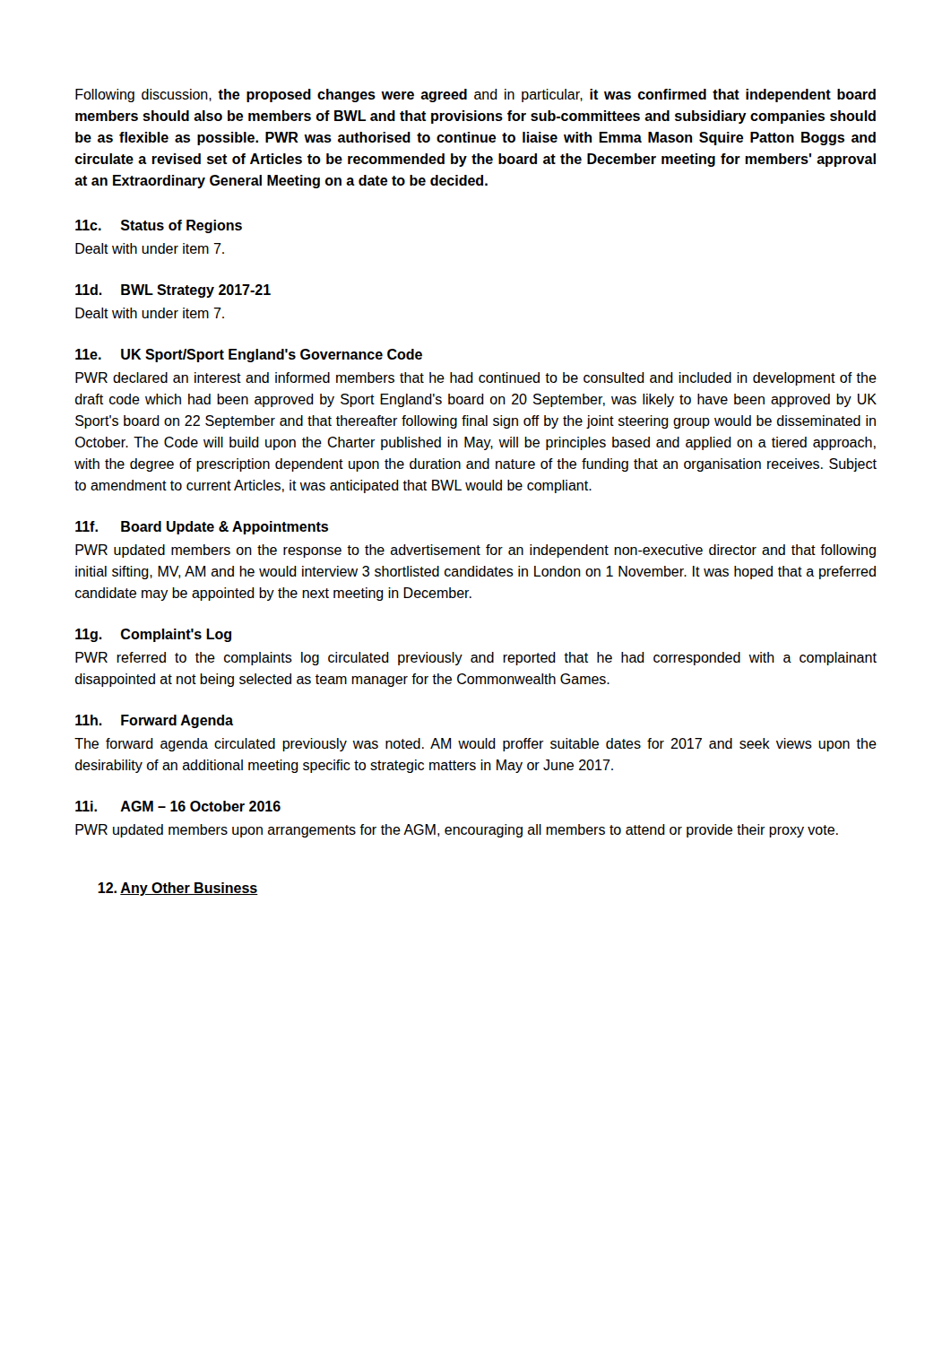Following discussion, the proposed changes were agreed and in particular, it was confirmed that independent board members should also be members of BWL and that provisions for sub-committees and subsidiary companies should be as flexible as possible. PWR was authorised to continue to liaise with Emma Mason Squire Patton Boggs and circulate a revised set of Articles to be recommended by the board at the December meeting for members' approval at an Extraordinary General Meeting on a date to be decided.
11c. Status of Regions
Dealt with under item 7.
11d. BWL Strategy 2017-21
Dealt with under item 7.
11e. UK Sport/Sport England's Governance Code
PWR declared an interest and informed members that he had continued to be consulted and included in development of the draft code which had been approved by Sport England's board on 20 September, was likely to have been approved by UK Sport's board on 22 September and that thereafter following final sign off by the joint steering group would be disseminated in October. The Code will build upon the Charter published in May, will be principles based and applied on a tiered approach, with the degree of prescription dependent upon the duration and nature of the funding that an organisation receives. Subject to amendment to current Articles, it was anticipated that BWL would be compliant.
11f. Board Update & Appointments
PWR updated members on the response to the advertisement for an independent non-executive director and that following initial sifting, MV, AM and he would interview 3 shortlisted candidates in London on 1 November. It was hoped that a preferred candidate may be appointed by the next meeting in December.
11g. Complaint's Log
PWR referred to the complaints log circulated previously and reported that he had corresponded with a complainant disappointed at not being selected as team manager for the Commonwealth Games.
11h. Forward Agenda
The forward agenda circulated previously was noted. AM would proffer suitable dates for 2017 and seek views upon the desirability of an additional meeting specific to strategic matters in May or June 2017.
11i. AGM – 16 October 2016
PWR updated members upon arrangements for the AGM, encouraging all members to attend or provide their proxy vote.
12. Any Other Business